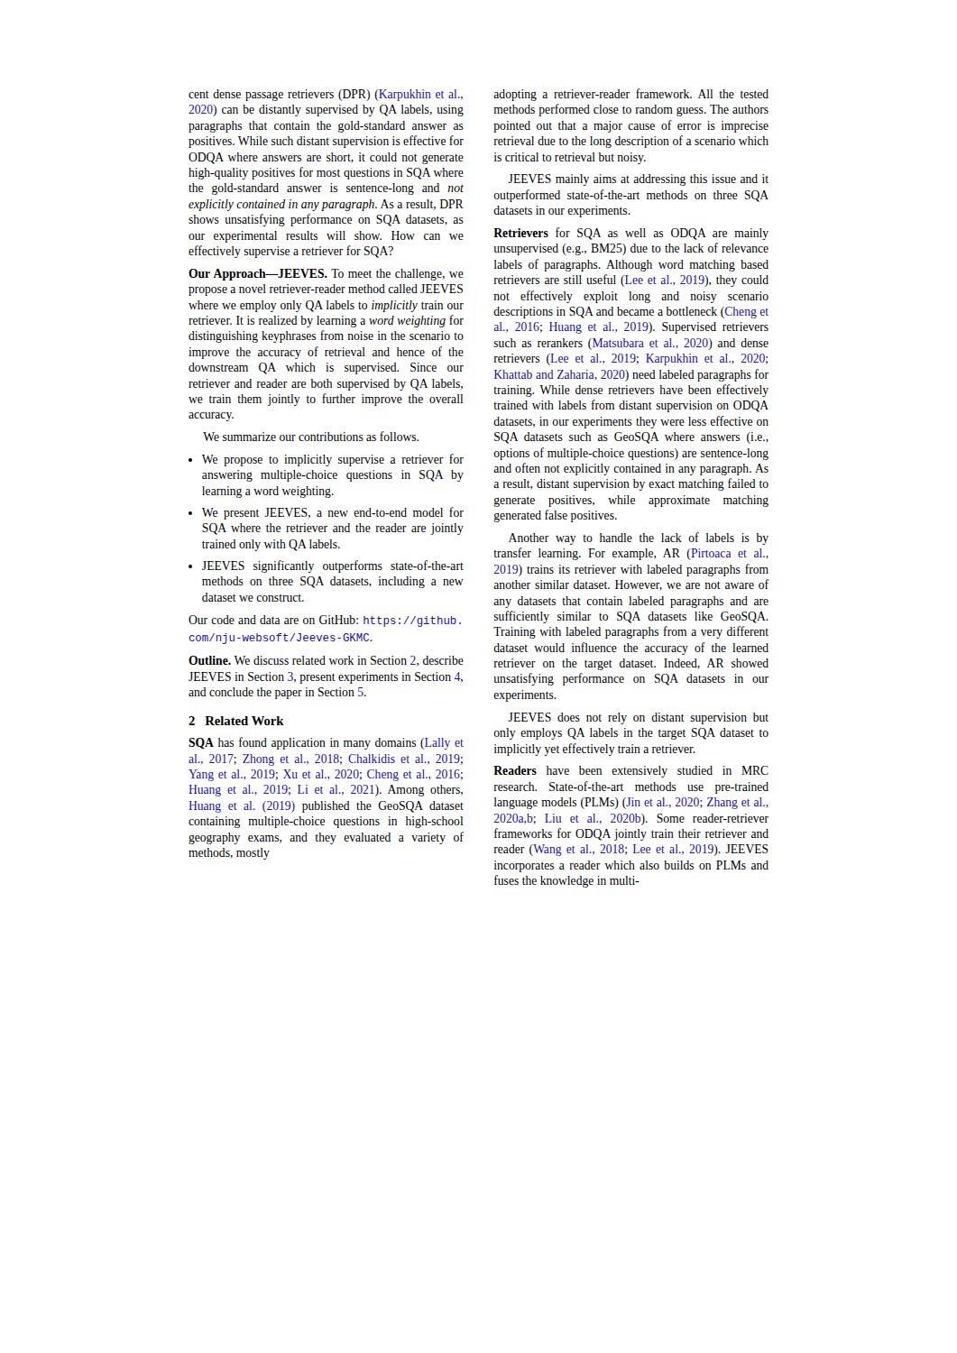cent dense passage retrievers (DPR) (Karpukhin et al., 2020) can be distantly supervised by QA labels, using paragraphs that contain the gold-standard answer as positives. While such distant supervision is effective for ODQA where answers are short, it could not generate high-quality positives for most questions in SQA where the gold-standard answer is sentence-long and not explicitly contained in any paragraph. As a result, DPR shows unsatisfying performance on SQA datasets, as our experimental results will show. How can we effectively supervise a retriever for SQA?
Our Approach—JEEVES. To meet the challenge, we propose a novel retriever-reader method called JEEVES where we employ only QA labels to implicitly train our retriever. It is realized by learning a word weighting for distinguishing keyphrases from noise in the scenario to improve the accuracy of retrieval and hence of the downstream QA which is supervised. Since our retriever and reader are both supervised by QA labels, we train them jointly to further improve the overall accuracy.
We summarize our contributions as follows.
We propose to implicitly supervise a retriever for answering multiple-choice questions in SQA by learning a word weighting.
We present JEEVES, a new end-to-end model for SQA where the retriever and the reader are jointly trained only with QA labels.
JEEVES significantly outperforms state-of-the-art methods on three SQA datasets, including a new dataset we construct.
Our code and data are on GitHub: https://github.com/nju-websoft/Jeeves-GKMC.
Outline. We discuss related work in Section 2, describe JEEVES in Section 3, present experiments in Section 4, and conclude the paper in Section 5.
2 Related Work
SQA has found application in many domains (Lally et al., 2017; Zhong et al., 2018; Chalkidis et al., 2019; Yang et al., 2019; Xu et al., 2020; Cheng et al., 2016; Huang et al., 2019; Li et al., 2021). Among others, Huang et al. (2019) published the GeoSQA dataset containing multiple-choice questions in high-school geography exams, and they evaluated a variety of methods, mostly
adopting a retriever-reader framework. All the tested methods performed close to random guess. The authors pointed out that a major cause of error is imprecise retrieval due to the long description of a scenario which is critical to retrieval but noisy.
JEEVES mainly aims at addressing this issue and it outperformed state-of-the-art methods on three SQA datasets in our experiments.
Retrievers for SQA as well as ODQA are mainly unsupervised (e.g., BM25) due to the lack of relevance labels of paragraphs. Although word matching based retrievers are still useful (Lee et al., 2019), they could not effectively exploit long and noisy scenario descriptions in SQA and became a bottleneck (Cheng et al., 2016; Huang et al., 2019). Supervised retrievers such as rerankers (Matsubara et al., 2020) and dense retrievers (Lee et al., 2019; Karpukhin et al., 2020; Khattab and Zaharia, 2020) need labeled paragraphs for training. While dense retrievers have been effectively trained with labels from distant supervision on ODQA datasets, in our experiments they were less effective on SQA datasets such as GeoSQA where answers (i.e., options of multiple-choice questions) are sentence-long and often not explicitly contained in any paragraph. As a result, distant supervision by exact matching failed to generate positives, while approximate matching generated false positives.
Another way to handle the lack of labels is by transfer learning. For example, AR (Pirtoaca et al., 2019) trains its retriever with labeled paragraphs from another similar dataset. However, we are not aware of any datasets that contain labeled paragraphs and are sufficiently similar to SQA datasets like GeoSQA. Training with labeled paragraphs from a very different dataset would influence the accuracy of the learned retriever on the target dataset. Indeed, AR showed unsatisfying performance on SQA datasets in our experiments.
JEEVES does not rely on distant supervision but only employs QA labels in the target SQA dataset to implicitly yet effectively train a retriever.
Readers have been extensively studied in MRC research. State-of-the-art methods use pre-trained language models (PLMs) (Jin et al., 2020; Zhang et al., 2020a,b; Liu et al., 2020b). Some reader-retriever frameworks for ODQA jointly train their retriever and reader (Wang et al., 2018; Lee et al., 2019). JEEVES incorporates a reader which also builds on PLMs and fuses the knowledge in multi-